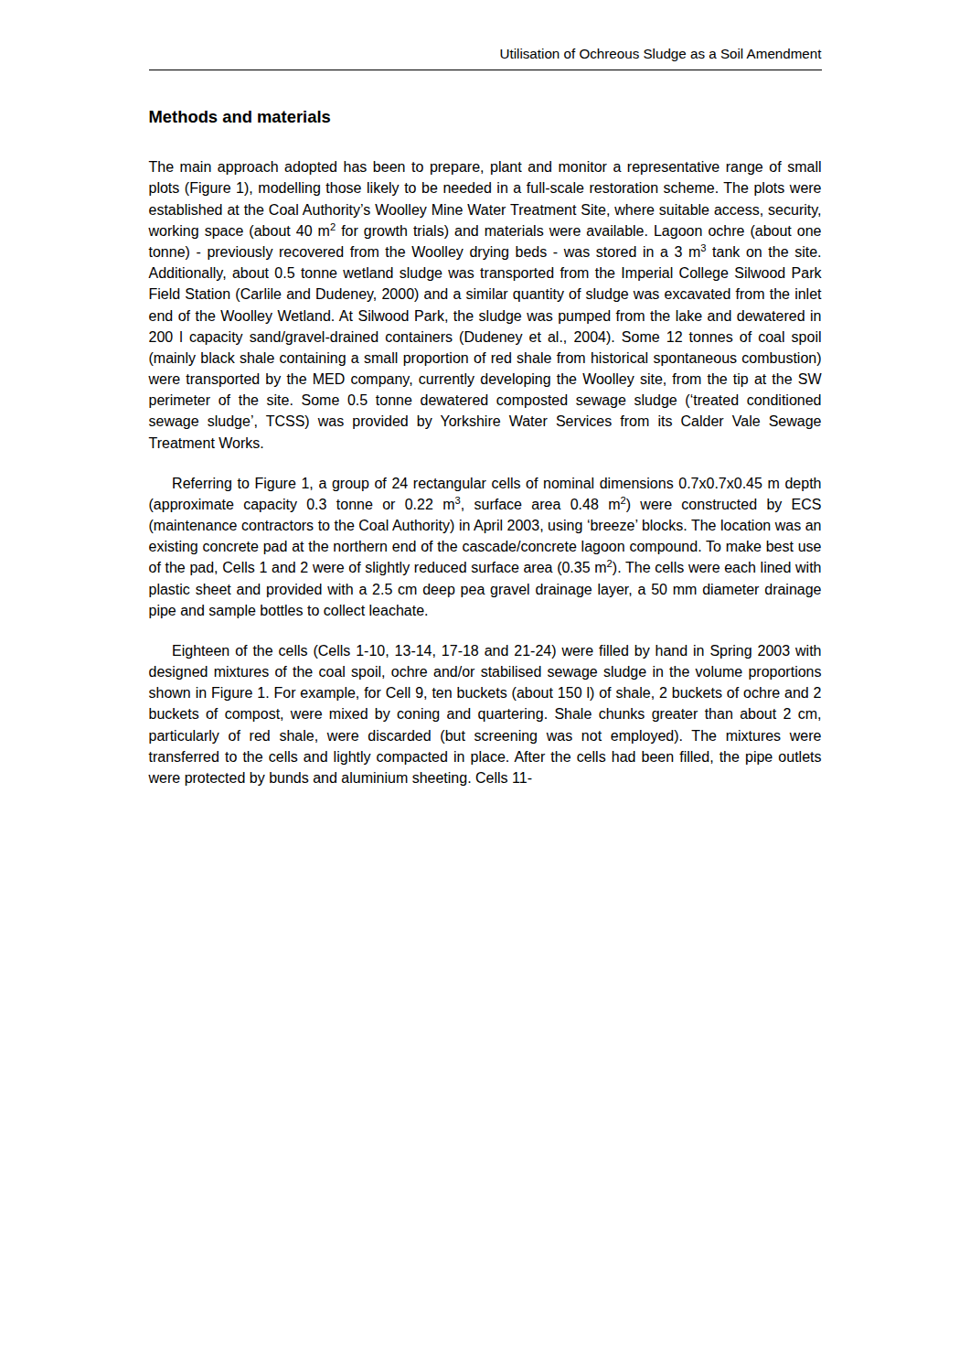Utilisation of Ochreous Sludge as a Soil Amendment
Methods and materials
The main approach adopted has been to prepare, plant and monitor a representative range of small plots (Figure 1), modelling those likely to be needed in a full-scale restoration scheme. The plots were established at the Coal Authority’s Woolley Mine Water Treatment Site, where suitable access, security, working space (about 40 m2 for growth trials) and materials were available. Lagoon ochre (about one tonne) - previously recovered from the Woolley drying beds - was stored in a 3 m3 tank on the site. Additionally, about 0.5 tonne wetland sludge was transported from the Imperial College Silwood Park Field Station (Carlile and Dudeney, 2000) and a similar quantity of sludge was excavated from the inlet end of the Woolley Wetland. At Silwood Park, the sludge was pumped from the lake and dewatered in 200 l capacity sand/gravel-drained containers (Dudeney et al., 2004). Some 12 tonnes of coal spoil (mainly black shale containing a small proportion of red shale from historical spontaneous combustion) were transported by the MED company, currently developing the Woolley site, from the tip at the SW perimeter of the site. Some 0.5 tonne dewatered composted sewage sludge (‘treated conditioned sewage sludge’, TCSS) was provided by Yorkshire Water Services from its Calder Vale Sewage Treatment Works.
Referring to Figure 1, a group of 24 rectangular cells of nominal dimensions 0.7x0.7x0.45 m depth (approximate capacity 0.3 tonne or 0.22 m3, surface area 0.48 m2) were constructed by ECS (maintenance contractors to the Coal Authority) in April 2003, using ‘breeze’ blocks. The location was an existing concrete pad at the northern end of the cascade/concrete lagoon compound. To make best use of the pad, Cells 1 and 2 were of slightly reduced surface area (0.35 m2). The cells were each lined with plastic sheet and provided with a 2.5 cm deep pea gravel drainage layer, a 50 mm diameter drainage pipe and sample bottles to collect leachate.
Eighteen of the cells (Cells 1-10, 13-14, 17-18 and 21-24) were filled by hand in Spring 2003 with designed mixtures of the coal spoil, ochre and/or stabilised sewage sludge in the volume proportions shown in Figure 1. For example, for Cell 9, ten buckets (about 150 l) of shale, 2 buckets of ochre and 2 buckets of compost, were mixed by coning and quartering. Shale chunks greater than about 2 cm, particularly of red shale, were discarded (but screening was not employed). The mixtures were transferred to the cells and lightly compacted in place. After the cells had been filled, the pipe outlets were protected by bunds and aluminium sheeting. Cells 11-